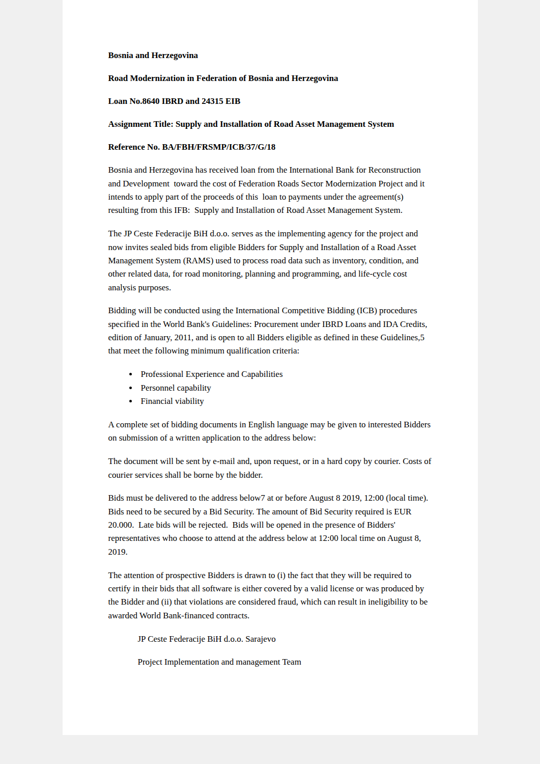Bosnia and Herzegovina
Road Modernization in Federation of Bosnia and Herzegovina
Loan No.8640 IBRD and 24315 EIB
Assignment Title: Supply and Installation of Road Asset Management System
Reference No. BA/FBH/FRSMP/ICB/37/G/18
Bosnia and Herzegovina has received loan from the International Bank for Reconstruction and Development toward the cost of Federation Roads Sector Modernization Project and it intends to apply part of the proceeds of this loan to payments under the agreement(s) resulting from this IFB: Supply and Installation of Road Asset Management System.
The JP Ceste Federacije BiH d.o.o. serves as the implementing agency for the project and now invites sealed bids from eligible Bidders for Supply and Installation of a Road Asset Management System (RAMS) used to process road data such as inventory, condition, and other related data, for road monitoring, planning and programming, and life-cycle cost analysis purposes.
Bidding will be conducted using the International Competitive Bidding (ICB) procedures specified in the World Bank's Guidelines: Procurement under IBRD Loans and IDA Credits, edition of January, 2011, and is open to all Bidders eligible as defined in these Guidelines,5 that meet the following minimum qualification criteria:
Professional Experience and Capabilities
Personnel capability
Financial viability
A complete set of bidding documents in English language may be given to interested Bidders on submission of a written application to the address below:
The document will be sent by e-mail and, upon request, or in a hard copy by courier. Costs of courier services shall be borne by the bidder.
Bids must be delivered to the address below7 at or before August 8 2019, 12:00 (local time). Bids need to be secured by a Bid Security. The amount of Bid Security required is EUR 20.000. Late bids will be rejected. Bids will be opened in the presence of Bidders' representatives who choose to attend at the address below at 12:00 local time on August 8, 2019.
The attention of prospective Bidders is drawn to (i) the fact that they will be required to certify in their bids that all software is either covered by a valid license or was produced by the Bidder and (ii) that violations are considered fraud, which can result in ineligibility to be awarded World Bank-financed contracts.
JP Ceste Federacije BiH d.o.o. Sarajevo
Project Implementation and management Team